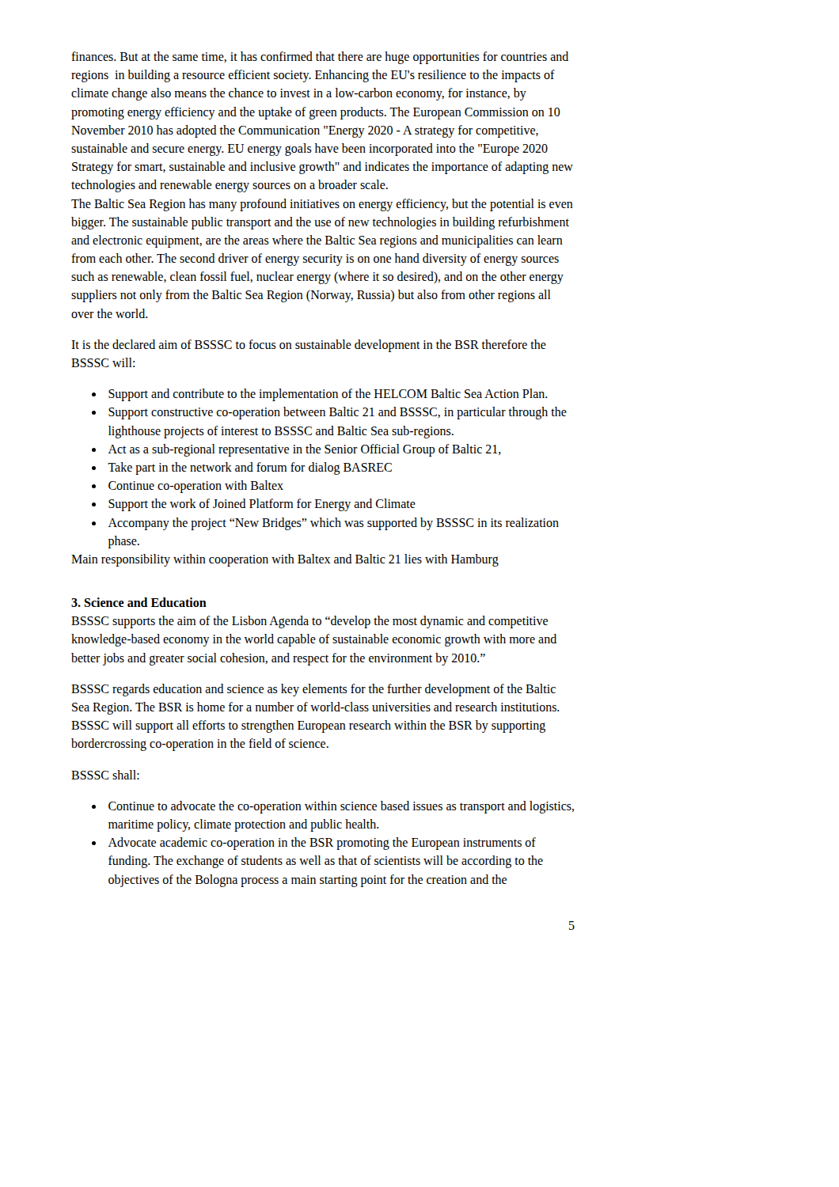finances. But at the same time, it has confirmed that there are huge opportunities for countries and regions in building a resource efficient society. Enhancing the EU's resilience to the impacts of climate change also means the chance to invest in a low-carbon economy, for instance, by promoting energy efficiency and the uptake of green products. The European Commission on 10 November 2010 has adopted the Communication "Energy 2020 - A strategy for competitive, sustainable and secure energy. EU energy goals have been incorporated into the "Europe 2020 Strategy for smart, sustainable and inclusive growth" and indicates the importance of adapting new technologies and renewable energy sources on a broader scale.
The Baltic Sea Region has many profound initiatives on energy efficiency, but the potential is even bigger. The sustainable public transport and the use of new technologies in building refurbishment and electronic equipment, are the areas where the Baltic Sea regions and municipalities can learn from each other. The second driver of energy security is on one hand diversity of energy sources such as renewable, clean fossil fuel, nuclear energy (where it so desired), and on the other energy suppliers not only from the Baltic Sea Region (Norway, Russia) but also from other regions all over the world.
It is the declared aim of BSSSC to focus on sustainable development in the BSR therefore the BSSSC will:
Support and contribute to the implementation of the HELCOM Baltic Sea Action Plan.
Support constructive co-operation between Baltic 21 and BSSSC, in particular through the lighthouse projects of interest to BSSSC and Baltic Sea sub-regions.
Act as a sub-regional representative in the Senior Official Group of Baltic 21,
Take part in the network and forum for dialog BASREC
Continue co-operation with Baltex
Support the work of Joined Platform for Energy and Climate
Accompany the project “New Bridges” which was supported by BSSSC in its realization phase.
Main responsibility within cooperation with Baltex and Baltic 21 lies with Hamburg
3. Science and Education
BSSSC supports the aim of the Lisbon Agenda to “develop the most dynamic and competitive knowledge-based economy in the world capable of sustainable economic growth with more and better jobs and greater social cohesion, and respect for the environment by 2010.”
BSSSC regards education and science as key elements for the further development of the Baltic Sea Region. The BSR is home for a number of world-class universities and research institutions. BSSSC will support all efforts to strengthen European research within the BSR by supporting bordercrossing co-operation in the field of science.
BSSSC shall:
Continue to advocate the co-operation within science based issues as transport and logistics, maritime policy, climate protection and public health.
Advocate academic co-operation in the BSR promoting the European instruments of funding. The exchange of students as well as that of scientists will be according to the objectives of the Bologna process a main starting point for the creation and the
5